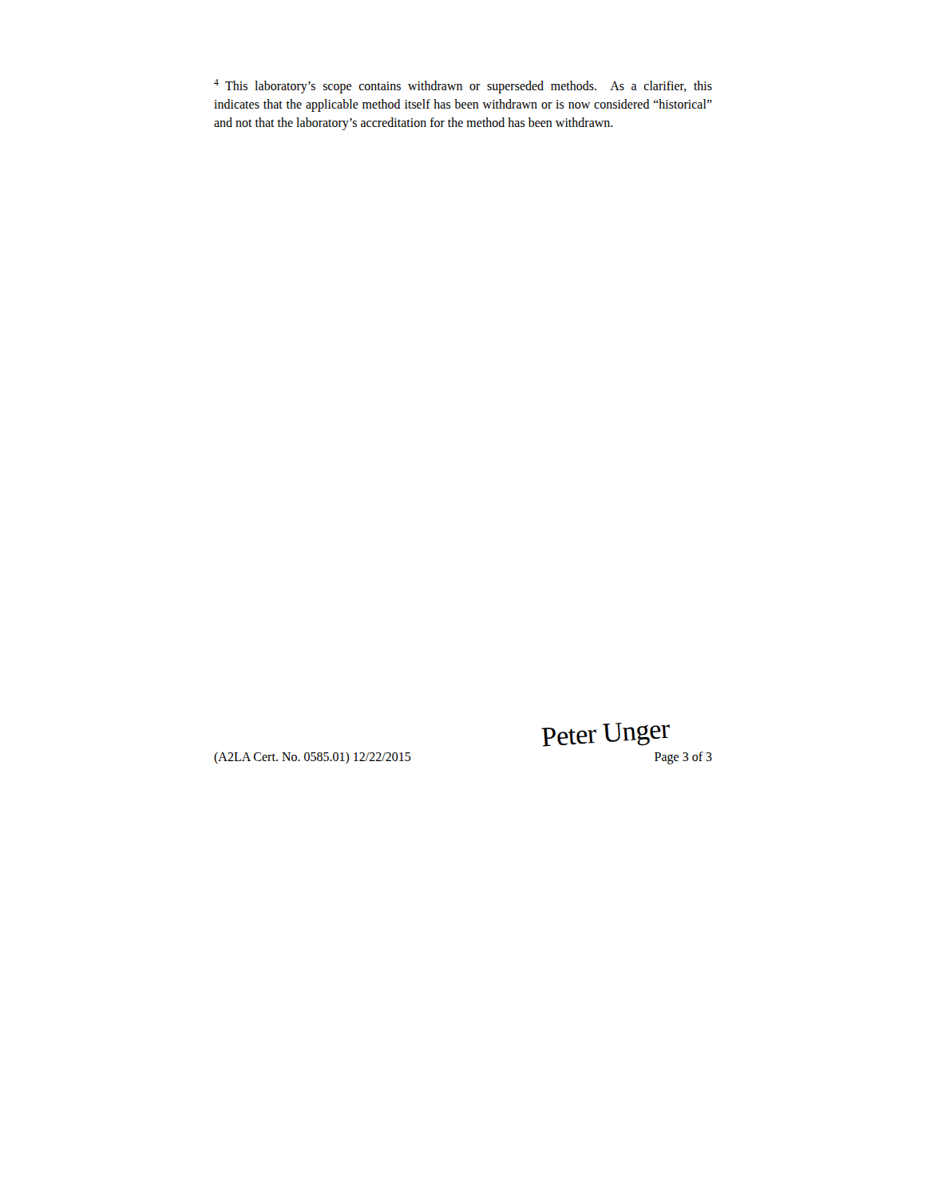4 This laboratory’s scope contains withdrawn or superseded methods. As a clarifier, this indicates that the applicable method itself has been withdrawn or is now considered “historical” and not that the laboratory’s accreditation for the method has been withdrawn.
(A2LA Cert. No. 0585.01) 12/22/2015
Peter Unger
Page 3 of 3